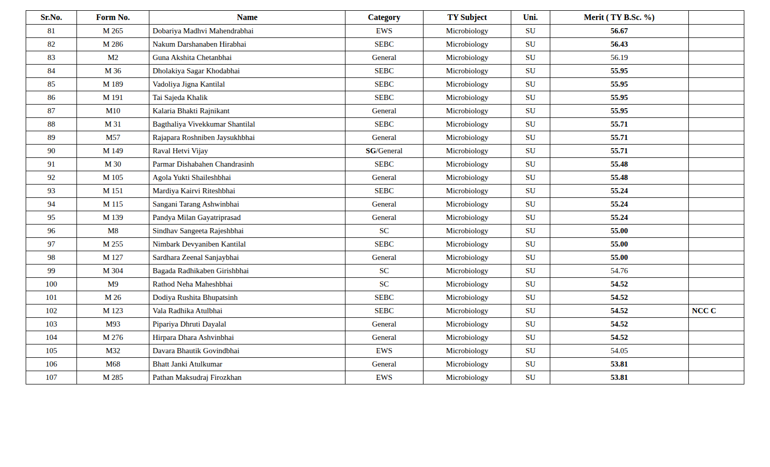| Sr.No. | Form No. | Name | Category | TY Subject | Uni. | Merit ( TY B.Sc. %) | |
| --- | --- | --- | --- | --- | --- | --- | --- |
| 81 | M 265 | Dobariya Madhvi Mahendrabhai | EWS | Microbiology | SU | 56.67 | |
| 82 | M 286 | Nakum Darshanaben Hirabhai | SEBC | Microbiology | SU | 56.43 | |
| 83 | M2 | Guna Akshita Chetanbhai | General | Microbiology | SU | 56.19 | |
| 84 | M 36 | Dholakiya Sagar Khodabhai | SEBC | Microbiology | SU | 55.95 | |
| 85 | M 189 | Vadoliya Jigna Kantilal | SEBC | Microbiology | SU | 55.95 | |
| 86 | M 191 | Tai Sajeda Khalik | SEBC | Microbiology | SU | 55.95 | |
| 87 | M10 | Kalaria Bhakti Rajnikant | General | Microbiology | SU | 55.95 | |
| 88 | M 31 | Bagthaliya Vivekkumar Shantilal | SEBC | Microbiology | SU | 55.71 | |
| 89 | M57 | Rajapara Roshniben Jaysukhbhai | General | Microbiology | SU | 55.71 | |
| 90 | M 149 | Raval Hetvi Vijay | SG /General | Microbiology | SU | 55.71 | |
| 91 | M 30 | Parmar Dishabahen Chandrasinh | SEBC | Microbiology | SU | 55.48 | |
| 92 | M 105 | Agola Yukti Shaileshbhai | General | Microbiology | SU | 55.48 | |
| 93 | M 151 | Mardiya Kairvi Riteshbhai | SEBC | Microbiology | SU | 55.24 | |
| 94 | M 115 | Sangani Tarang Ashwinbhai | General | Microbiology | SU | 55.24 | |
| 95 | M 139 | Pandya Milan Gayatriprasad | General | Microbiology | SU | 55.24 | |
| 96 | M8 | Sindhav Sangeeta Rajeshbhai | SC | Microbiology | SU | 55.00 | |
| 97 | M 255 | Nimbark Devyaniben Kantilal | SEBC | Microbiology | SU | 55.00 | |
| 98 | M 127 | Sardhara Zeenal Sanjaybhai | General | Microbiology | SU | 55.00 | |
| 99 | M 304 | Bagada Radhikaben Girishbhai | SC | Microbiology | SU | 54.76 | |
| 100 | M9 | Rathod Neha Maheshbhai | SC | Microbiology | SU | 54.52 | |
| 101 | M 26 | Dodiya Rushita Bhupatsinh | SEBC | Microbiology | SU | 54.52 | |
| 102 | M 123 | Vala Radhika Atulbhai | SEBC | Microbiology | SU | 54.52 | NCC C |
| 103 | M93 | Pipariya Dhruti Dayalal | General | Microbiology | SU | 54.52 | |
| 104 | M 276 | Hirpara Dhara Ashvinbhai | General | Microbiology | SU | 54.52 | |
| 105 | M32 | Davara Bhautik Govindbhai | EWS | Microbiology | SU | 54.05 | |
| 106 | M68 | Bhatt Janki Atulkumar | General | Microbiology | SU | 53.81 | |
| 107 | M 285 | Pathan Maksudraj Firozkhan | EWS | Microbiology | SU | 53.81 | |